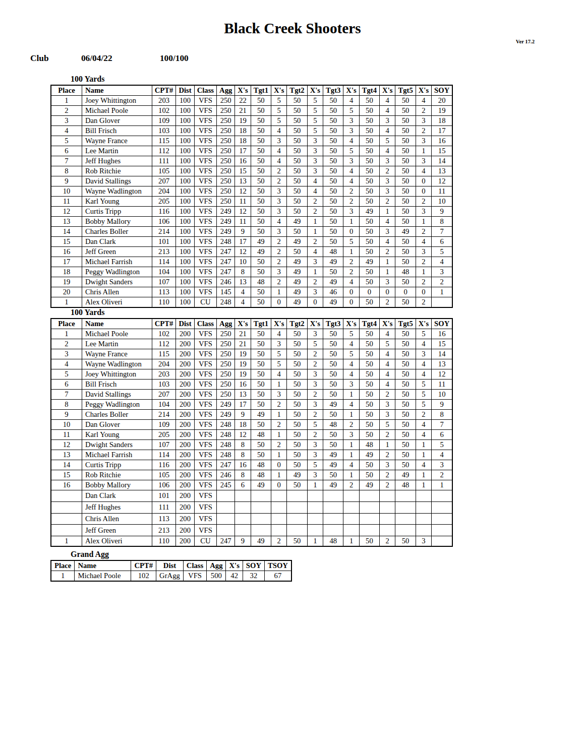Black Creek Shooters
Ver 17.2
Club 06/04/22 100/100
100 Yards
| Place | Name | CPT# | Dist | Class | Agg | X's | Tgt1 | X's | Tgt2 | X's | Tgt3 | X's | Tgt4 | X's | Tgt5 | X's | SOY |
| --- | --- | --- | --- | --- | --- | --- | --- | --- | --- | --- | --- | --- | --- | --- | --- | --- | --- |
| 1 | Joey Whittington | 203 | 100 | VFS | 250 | 22 | 50 | 5 | 50 | 5 | 50 | 4 | 50 | 4 | 50 | 4 | 20 |
| 2 | Michael Poole | 102 | 100 | VFS | 250 | 21 | 50 | 5 | 50 | 5 | 50 | 5 | 50 | 4 | 50 | 2 | 19 |
| 3 | Dan Glover | 109 | 100 | VFS | 250 | 19 | 50 | 5 | 50 | 5 | 50 | 3 | 50 | 3 | 50 | 3 | 18 |
| 4 | Bill Frisch | 103 | 100 | VFS | 250 | 18 | 50 | 4 | 50 | 5 | 50 | 3 | 50 | 4 | 50 | 2 | 17 |
| 5 | Wayne France | 115 | 100 | VFS | 250 | 18 | 50 | 3 | 50 | 3 | 50 | 4 | 50 | 5 | 50 | 3 | 16 |
| 6 | Lee Martin | 112 | 100 | VFS | 250 | 17 | 50 | 4 | 50 | 3 | 50 | 5 | 50 | 4 | 50 | 1 | 15 |
| 7 | Jeff Hughes | 111 | 100 | VFS | 250 | 16 | 50 | 4 | 50 | 3 | 50 | 3 | 50 | 3 | 50 | 3 | 14 |
| 8 | Rob Ritchie | 105 | 100 | VFS | 250 | 15 | 50 | 2 | 50 | 3 | 50 | 4 | 50 | 2 | 50 | 4 | 13 |
| 9 | David Stallings | 207 | 100 | VFS | 250 | 13 | 50 | 2 | 50 | 4 | 50 | 4 | 50 | 3 | 50 | 0 | 12 |
| 10 | Wayne Wadlington | 204 | 100 | VFS | 250 | 12 | 50 | 3 | 50 | 4 | 50 | 2 | 50 | 3 | 50 | 0 | 11 |
| 11 | Karl Young | 205 | 100 | VFS | 250 | 11 | 50 | 3 | 50 | 2 | 50 | 2 | 50 | 2 | 50 | 2 | 10 |
| 12 | Curtis Tripp | 116 | 100 | VFS | 249 | 12 | 50 | 3 | 50 | 2 | 50 | 3 | 49 | 1 | 50 | 3 | 9 |
| 13 | Bobby Mallory | 106 | 100 | VFS | 249 | 11 | 50 | 4 | 49 | 1 | 50 | 1 | 50 | 4 | 50 | 1 | 8 |
| 14 | Charles Boller | 214 | 100 | VFS | 249 | 9 | 50 | 3 | 50 | 1 | 50 | 0 | 50 | 3 | 49 | 2 | 7 |
| 15 | Dan Clark | 101 | 100 | VFS | 248 | 17 | 49 | 2 | 49 | 2 | 50 | 5 | 50 | 4 | 50 | 4 | 6 |
| 16 | Jeff Green | 213 | 100 | VFS | 247 | 12 | 49 | 2 | 50 | 4 | 48 | 1 | 50 | 2 | 50 | 3 | 5 |
| 17 | Michael Farrish | 114 | 100 | VFS | 247 | 10 | 50 | 2 | 49 | 3 | 49 | 2 | 49 | 1 | 50 | 2 | 4 |
| 18 | Peggy Wadlington | 104 | 100 | VFS | 247 | 8 | 50 | 3 | 49 | 1 | 50 | 2 | 50 | 1 | 48 | 1 | 3 |
| 19 | Dwight Sanders | 107 | 100 | VFS | 246 | 13 | 48 | 2 | 49 | 2 | 49 | 4 | 50 | 3 | 50 | 2 | 2 |
| 20 | Chris Allen | 113 | 100 | VFS | 145 | 4 | 50 | 1 | 49 | 3 | 46 | 0 | 0 | 0 | 0 | 0 | 1 |
| 1 | Alex Oliveri | 110 | 100 | CU | 248 | 4 | 50 | 0 | 49 | 0 | 49 | 0 | 50 | 2 | 50 | 2 | |
100 Yards
| Place | Name | CPT# | Dist | Class | Agg | X's | Tgt1 | X's | Tgt2 | X's | Tgt3 | X's | Tgt4 | X's | Tgt5 | X's | SOY |
| --- | --- | --- | --- | --- | --- | --- | --- | --- | --- | --- | --- | --- | --- | --- | --- | --- | --- |
| 1 | Michael Poole | 102 | 200 | VFS | 250 | 21 | 50 | 4 | 50 | 3 | 50 | 5 | 50 | 4 | 50 | 5 | 16 |
| 2 | Lee Martin | 112 | 200 | VFS | 250 | 21 | 50 | 3 | 50 | 5 | 50 | 4 | 50 | 5 | 50 | 4 | 15 |
| 3 | Wayne France | 115 | 200 | VFS | 250 | 19 | 50 | 5 | 50 | 2 | 50 | 5 | 50 | 4 | 50 | 3 | 14 |
| 4 | Wayne Wadlington | 204 | 200 | VFS | 250 | 19 | 50 | 5 | 50 | 2 | 50 | 4 | 50 | 4 | 50 | 4 | 13 |
| 5 | Joey Whittington | 203 | 200 | VFS | 250 | 19 | 50 | 4 | 50 | 3 | 50 | 4 | 50 | 4 | 50 | 4 | 12 |
| 6 | Bill Frisch | 103 | 200 | VFS | 250 | 16 | 50 | 1 | 50 | 3 | 50 | 3 | 50 | 4 | 50 | 5 | 11 |
| 7 | David Stallings | 207 | 200 | VFS | 250 | 13 | 50 | 3 | 50 | 2 | 50 | 1 | 50 | 2 | 50 | 5 | 10 |
| 8 | Peggy Wadlington | 104 | 200 | VFS | 249 | 17 | 50 | 2 | 50 | 3 | 49 | 4 | 50 | 3 | 50 | 5 | 9 |
| 9 | Charles Boller | 214 | 200 | VFS | 249 | 9 | 49 | 1 | 50 | 2 | 50 | 1 | 50 | 3 | 50 | 2 | 8 |
| 10 | Dan Glover | 109 | 200 | VFS | 248 | 18 | 50 | 2 | 50 | 5 | 48 | 2 | 50 | 5 | 50 | 4 | 7 |
| 11 | Karl Young | 205 | 200 | VFS | 248 | 12 | 48 | 1 | 50 | 2 | 50 | 3 | 50 | 2 | 50 | 4 | 6 |
| 12 | Dwight Sanders | 107 | 200 | VFS | 248 | 8 | 50 | 2 | 50 | 3 | 50 | 1 | 48 | 1 | 50 | 1 | 5 |
| 13 | Michael Farrish | 114 | 200 | VFS | 248 | 8 | 50 | 1 | 50 | 3 | 49 | 1 | 49 | 2 | 50 | 1 | 4 |
| 14 | Curtis Tripp | 116 | 200 | VFS | 247 | 16 | 48 | 0 | 50 | 5 | 49 | 4 | 50 | 3 | 50 | 4 | 3 |
| 15 | Rob Ritchie | 105 | 200 | VFS | 246 | 8 | 48 | 1 | 49 | 3 | 50 | 1 | 50 | 2 | 49 | 1 | 2 |
| 16 | Bobby Mallory | 106 | 200 | VFS | 245 | 6 | 49 | 0 | 50 | 1 | 49 | 2 | 49 | 2 | 48 | 1 | 1 |
| | Dan Clark | 101 | 200 | VFS | | | | | | | | | | | | | |
| | Jeff Hughes | 111 | 200 | VFS | | | | | | | | | | | | | |
| | Chris Allen | 113 | 200 | VFS | | | | | | | | | | | | | |
| | Jeff Green | 213 | 200 | VFS | | | | | | | | | | | | | |
| 1 | Alex Oliveri | 110 | 200 | CU | 247 | 9 | 49 | 2 | 50 | 1 | 48 | 1 | 50 | 2 | 50 | 3 | |
Grand Agg
| Place | Name | CPT# | Dist | Class | Agg | X's | SOY | TSOY |
| --- | --- | --- | --- | --- | --- | --- | --- | --- |
| 1 | Michael Poole | 102 | GrAgg | VFS | 500 | 42 | 32 | 67 |